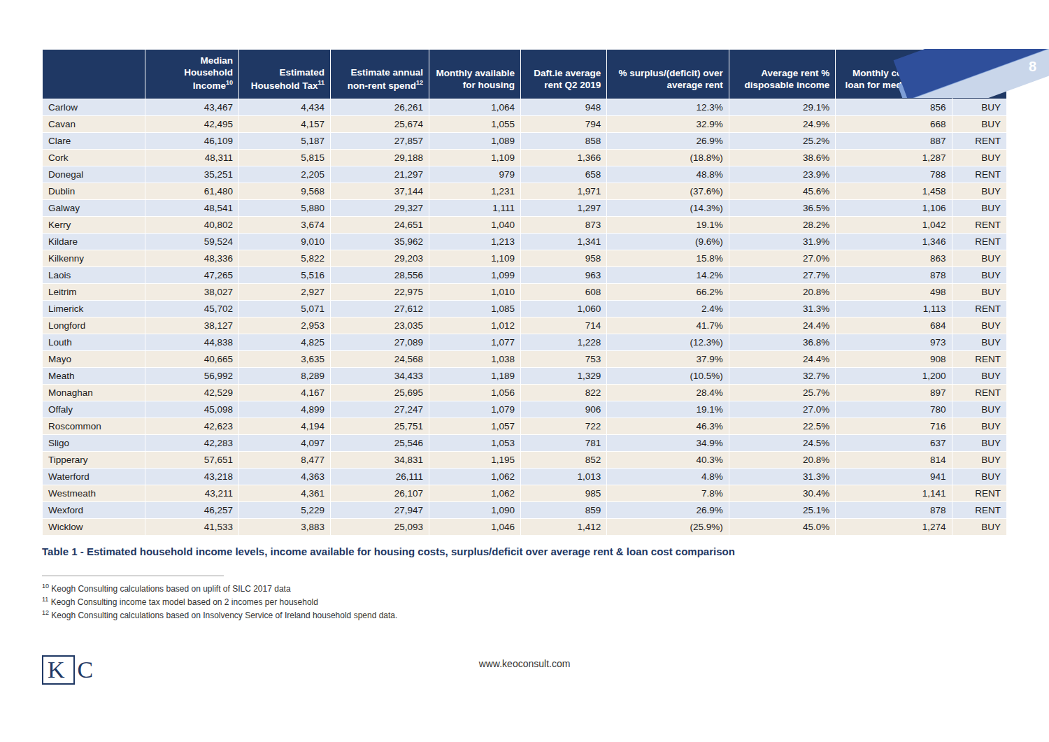8
| | Median Household Income 10 | Estimated Household Tax 11 | Estimate annual non-rent spend 12 | Monthly available for housing | Daft.ie average rent Q2 2019 | % surplus/(deficit) over average rent | Average rent % disposable income | Monthly cost 30 year loan for median house | RENT or BUY? |
| --- | --- | --- | --- | --- | --- | --- | --- | --- | --- |
| Carlow | 43,467 | 4,434 | 26,261 | 1,064 | 948 | 12.3% | 29.1% | 856 | BUY |
| Cavan | 42,495 | 4,157 | 25,674 | 1,055 | 794 | 32.9% | 24.9% | 668 | BUY |
| Clare | 46,109 | 5,187 | 27,857 | 1,089 | 858 | 26.9% | 25.2% | 887 | RENT |
| Cork | 48,311 | 5,815 | 29,188 | 1,109 | 1,366 | (18.8%) | 38.6% | 1,287 | BUY |
| Donegal | 35,251 | 2,205 | 21,297 | 979 | 658 | 48.8% | 23.9% | 788 | RENT |
| Dublin | 61,480 | 9,568 | 37,144 | 1,231 | 1,971 | (37.6%) | 45.6% | 1,458 | BUY |
| Galway | 48,541 | 5,880 | 29,327 | 1,111 | 1,297 | (14.3%) | 36.5% | 1,106 | BUY |
| Kerry | 40,802 | 3,674 | 24,651 | 1,040 | 873 | 19.1% | 28.2% | 1,042 | RENT |
| Kildare | 59,524 | 9,010 | 35,962 | 1,213 | 1,341 | (9.6%) | 31.9% | 1,346 | RENT |
| Kilkenny | 48,336 | 5,822 | 29,203 | 1,109 | 958 | 15.8% | 27.0% | 863 | BUY |
| Laois | 47,265 | 5,516 | 28,556 | 1,099 | 963 | 14.2% | 27.7% | 878 | BUY |
| Leitrim | 38,027 | 2,927 | 22,975 | 1,010 | 608 | 66.2% | 20.8% | 498 | BUY |
| Limerick | 45,702 | 5,071 | 27,612 | 1,085 | 1,060 | 2.4% | 31.3% | 1,113 | RENT |
| Longford | 38,127 | 2,953 | 23,035 | 1,012 | 714 | 41.7% | 24.4% | 684 | BUY |
| Louth | 44,838 | 4,825 | 27,089 | 1,077 | 1,228 | (12.3%) | 36.8% | 973 | BUY |
| Mayo | 40,665 | 3,635 | 24,568 | 1,038 | 753 | 37.9% | 24.4% | 908 | RENT |
| Meath | 56,992 | 8,289 | 34,433 | 1,189 | 1,329 | (10.5%) | 32.7% | 1,200 | BUY |
| Monaghan | 42,529 | 4,167 | 25,695 | 1,056 | 822 | 28.4% | 25.7% | 897 | RENT |
| Offaly | 45,098 | 4,899 | 27,247 | 1,079 | 906 | 19.1% | 27.0% | 780 | BUY |
| Roscommon | 42,623 | 4,194 | 25,751 | 1,057 | 722 | 46.3% | 22.5% | 716 | BUY |
| Sligo | 42,283 | 4,097 | 25,546 | 1,053 | 781 | 34.9% | 24.5% | 637 | BUY |
| Tipperary | 57,651 | 8,477 | 34,831 | 1,195 | 852 | 40.3% | 20.8% | 814 | BUY |
| Waterford | 43,218 | 4,363 | 26,111 | 1,062 | 1,013 | 4.8% | 31.3% | 941 | BUY |
| Westmeath | 43,211 | 4,361 | 26,107 | 1,062 | 985 | 7.8% | 30.4% | 1,141 | RENT |
| Wexford | 46,257 | 5,229 | 27,947 | 1,090 | 859 | 26.9% | 25.1% | 878 | RENT |
| Wicklow | 41,533 | 3,883 | 25,093 | 1,046 | 1,412 | (25.9%) | 45.0% | 1,274 | BUY |
Table 1 - Estimated household income levels, income available for housing costs, surplus/deficit over average rent & loan cost comparison
10 Keogh Consulting calculations based on uplift of SILC 2017 data
11 Keogh Consulting income tax model based on 2 incomes per household
12 Keogh Consulting calculations based on Insolvency Service of Ireland household spend data.
KC
www.keoconsult.com